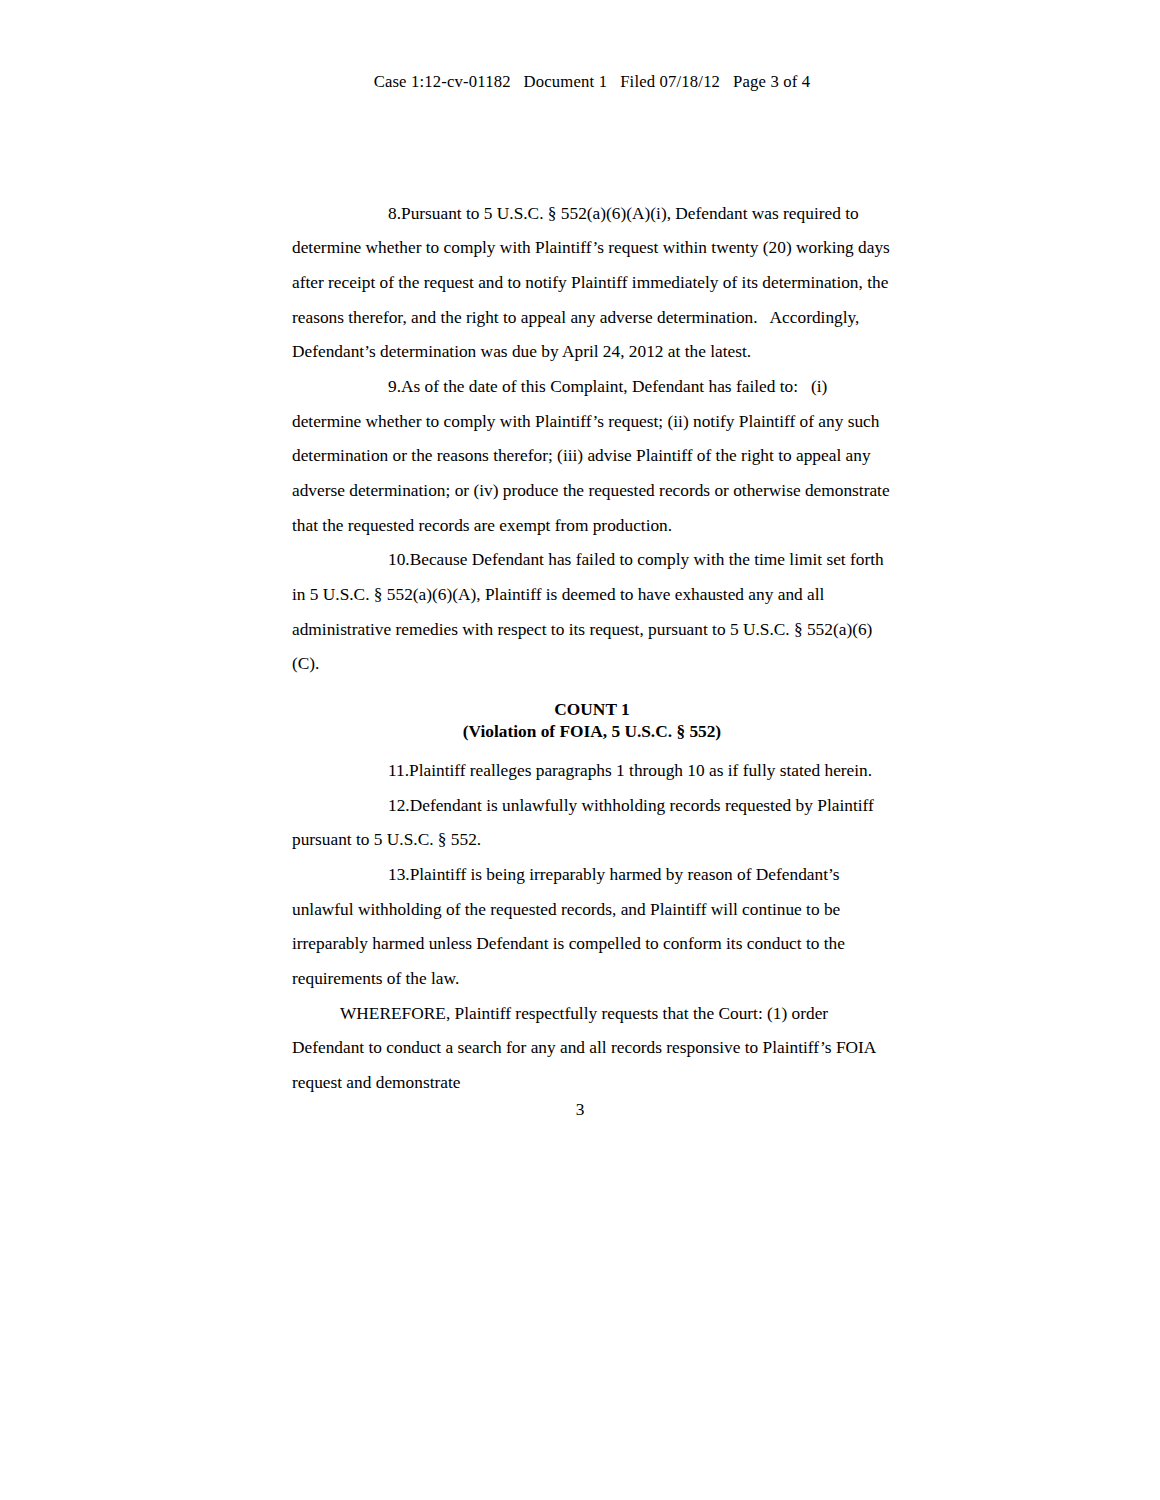Case 1:12-cv-01182 Document 1 Filed 07/18/12 Page 3 of 4
8. Pursuant to 5 U.S.C. § 552(a)(6)(A)(i), Defendant was required to determine whether to comply with Plaintiff’s request within twenty (20) working days after receipt of the request and to notify Plaintiff immediately of its determination, the reasons therefor, and the right to appeal any adverse determination. Accordingly, Defendant’s determination was due by April 24, 2012 at the latest.
9. As of the date of this Complaint, Defendant has failed to: (i) determine whether to comply with Plaintiff’s request; (ii) notify Plaintiff of any such determination or the reasons therefor; (iii) advise Plaintiff of the right to appeal any adverse determination; or (iv) produce the requested records or otherwise demonstrate that the requested records are exempt from production.
10. Because Defendant has failed to comply with the time limit set forth in 5 U.S.C. § 552(a)(6)(A), Plaintiff is deemed to have exhausted any and all administrative remedies with respect to its request, pursuant to 5 U.S.C. § 552(a)(6)(C).
COUNT 1
(Violation of FOIA, 5 U.S.C. § 552)
11. Plaintiff realleges paragraphs 1 through 10 as if fully stated herein.
12. Defendant is unlawfully withholding records requested by Plaintiff pursuant to 5 U.S.C. § 552.
13. Plaintiff is being irreparably harmed by reason of Defendant’s unlawful withholding of the requested records, and Plaintiff will continue to be irreparably harmed unless Defendant is compelled to conform its conduct to the requirements of the law.
WHEREFORE, Plaintiff respectfully requests that the Court: (1) order Defendant to conduct a search for any and all records responsive to Plaintiff’s FOIA request and demonstrate
3